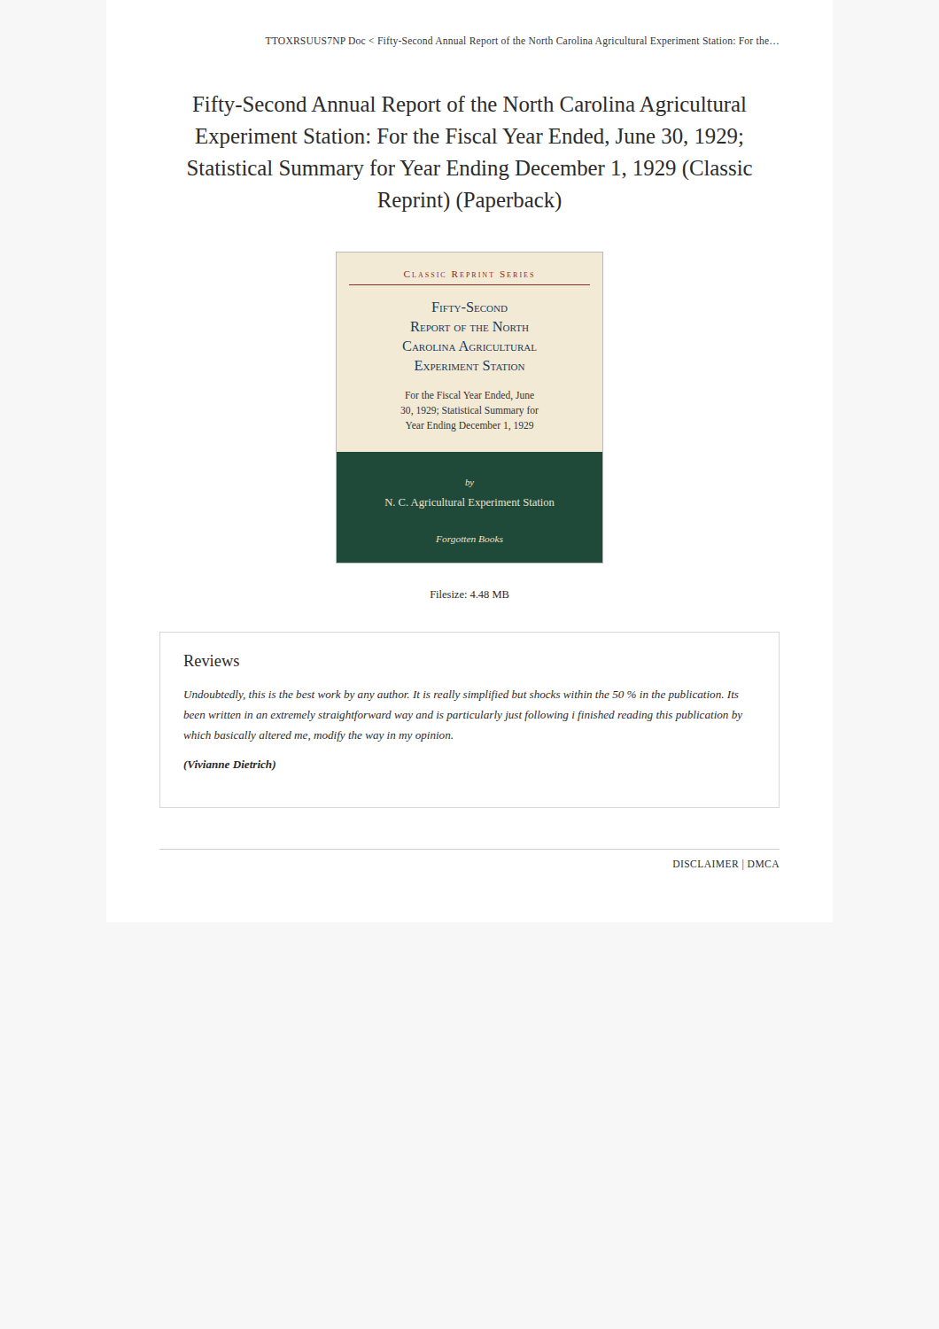TTOXRSUUS7NP Doc < Fifty-Second Annual Report of the North Carolina Agricultural Experiment Station: For the…
Fifty-Second Annual Report of the North Carolina Agricultural Experiment Station: For the Fiscal Year Ended, June 30, 1929; Statistical Summary for Year Ending December 1, 1929 (Classic Reprint) (Paperback)
Classic Reprint Series
Fifty-Second
Report of the North
Carolina Agricultural
Experiment Station
For the Fiscal Year Ended, June
30, 1929; Statistical Summary for
Year Ending December 1, 1929
by
N. C. Agricultural Experiment Station
Forgotten Books
Filesize: 4.48 MB
Reviews
Undoubtedly, this is the best work by any author. It is really simplified but shocks within the 50 % in the publication. Its been written in an extremely straightforward way and is particularly just following i finished reading this publication by which basically altered me, modify the way in my opinion.
(Vivianne Dietrich)
DISCLAIMER | DMCA